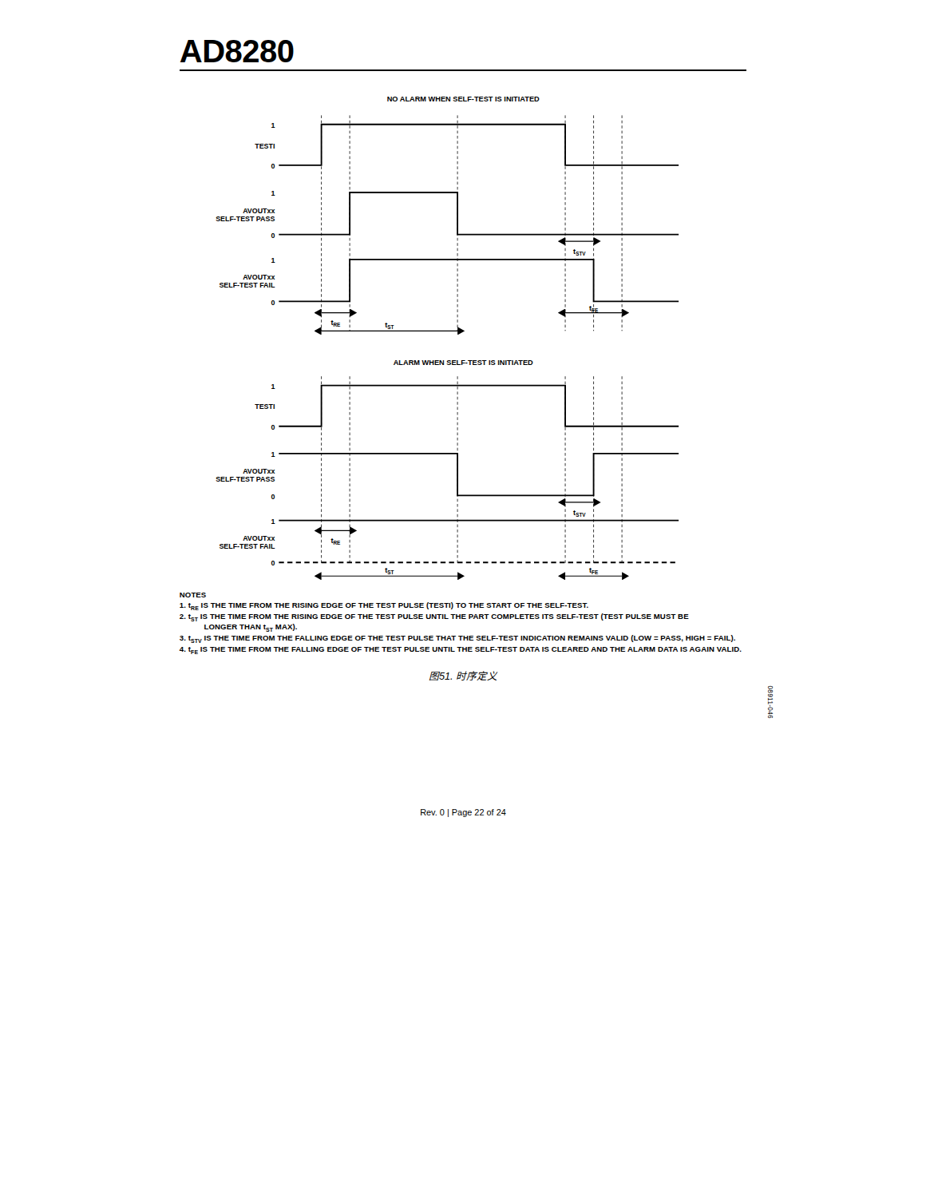AD8280
NO ALARM WHEN SELF-TEST IS INITIATED 1 TESTI 0 1 AVOUTxx SELF-TEST PASS 0 tSTV 1 AVOUTxx SELF-TEST FAIL 0 tRE tFE tST ALARM WHEN SELF-TEST IS INITIATED 1 TESTI 0 1 AVOUTxx SELF-TEST PASS 0 tSTV 1 AVOUTxx SELF-TEST FAIL 0 tRE tST tFE
NOTES
1. tRE IS THE TIME FROM THE RISING EDGE OF THE TEST PULSE (TESTI) TO THE START OF THE SELF-TEST.
2. tST IS THE TIME FROM THE RISING EDGE OF THE TEST PULSE UNTIL THE PART COMPLETES ITS SELF-TEST (TEST PULSE MUST BE LONGER THAN tST MAX).
3. tSTV IS THE TIME FROM THE FALLING EDGE OF THE TEST PULSE THAT THE SELF-TEST INDICATION REMAINS VALID (LOW = PASS, HIGH = FAIL).
4. tFE IS THE TIME FROM THE FALLING EDGE OF THE TEST PULSE UNTIL THE SELF-TEST DATA IS CLEARED AND THE ALARM DATA IS AGAIN VALID.
图51. 时序定义
08911-046
Rev. 0 | Page 22 of 24